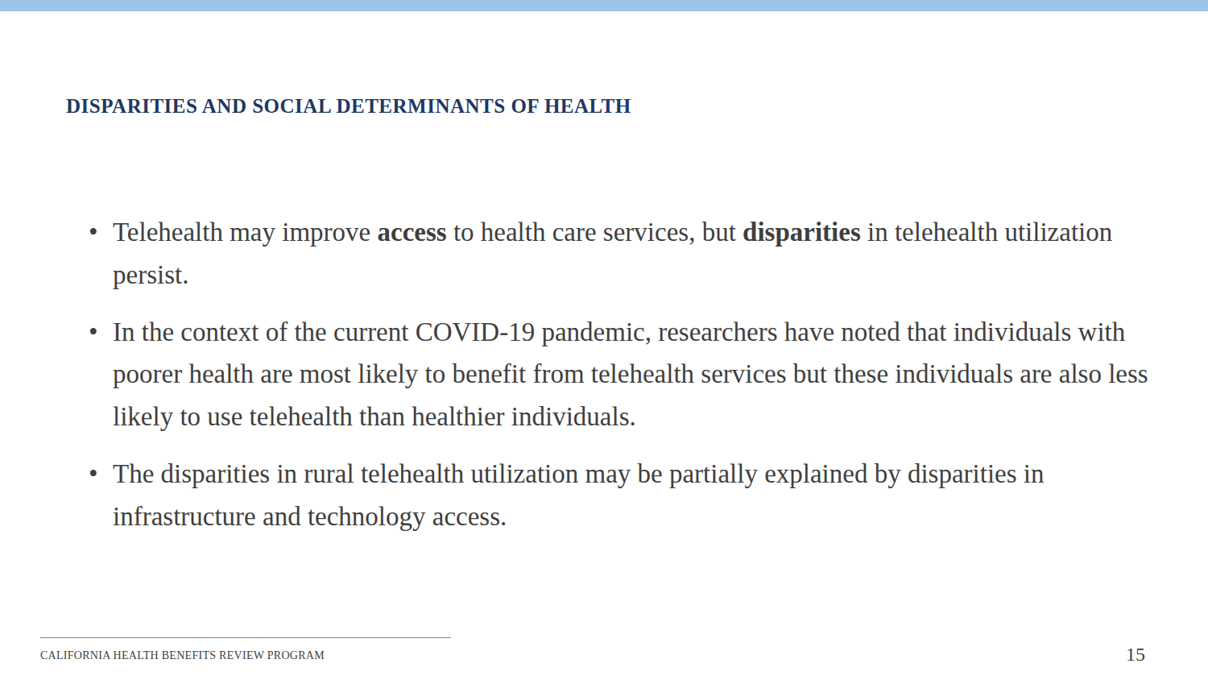Disparities and Social Determinants of Health
Telehealth may improve access to health care services, but disparities in telehealth utilization persist.
In the context of the current COVID-19 pandemic, researchers have noted that individuals with poorer health are most likely to benefit from telehealth services but these individuals are also less likely to use telehealth than healthier individuals.
The disparities in rural telehealth utilization may be partially explained by disparities in infrastructure and technology access.
California Health Benefits Review Program
15